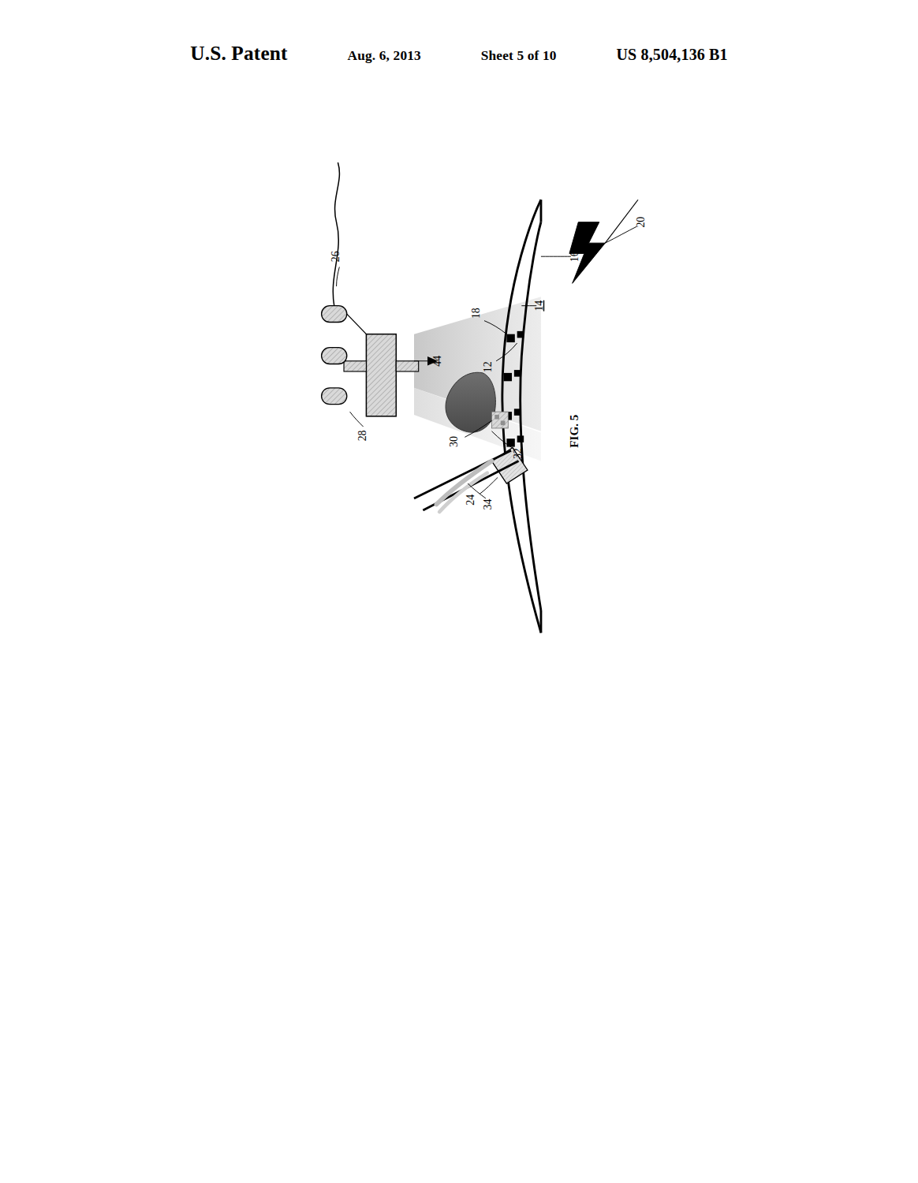U.S. Patent Aug. 6, 2013 Sheet 5 of 10 US 8,504,136 B1
The original figure is drawn rotated 90°: the image content reads bottom-to-top. The SVG below reproduces the line work and all visible reference numerals / labels in the same rotated orientation. 26 28 44 18 12 16 20 32 30 24 34 14 FIG. 5